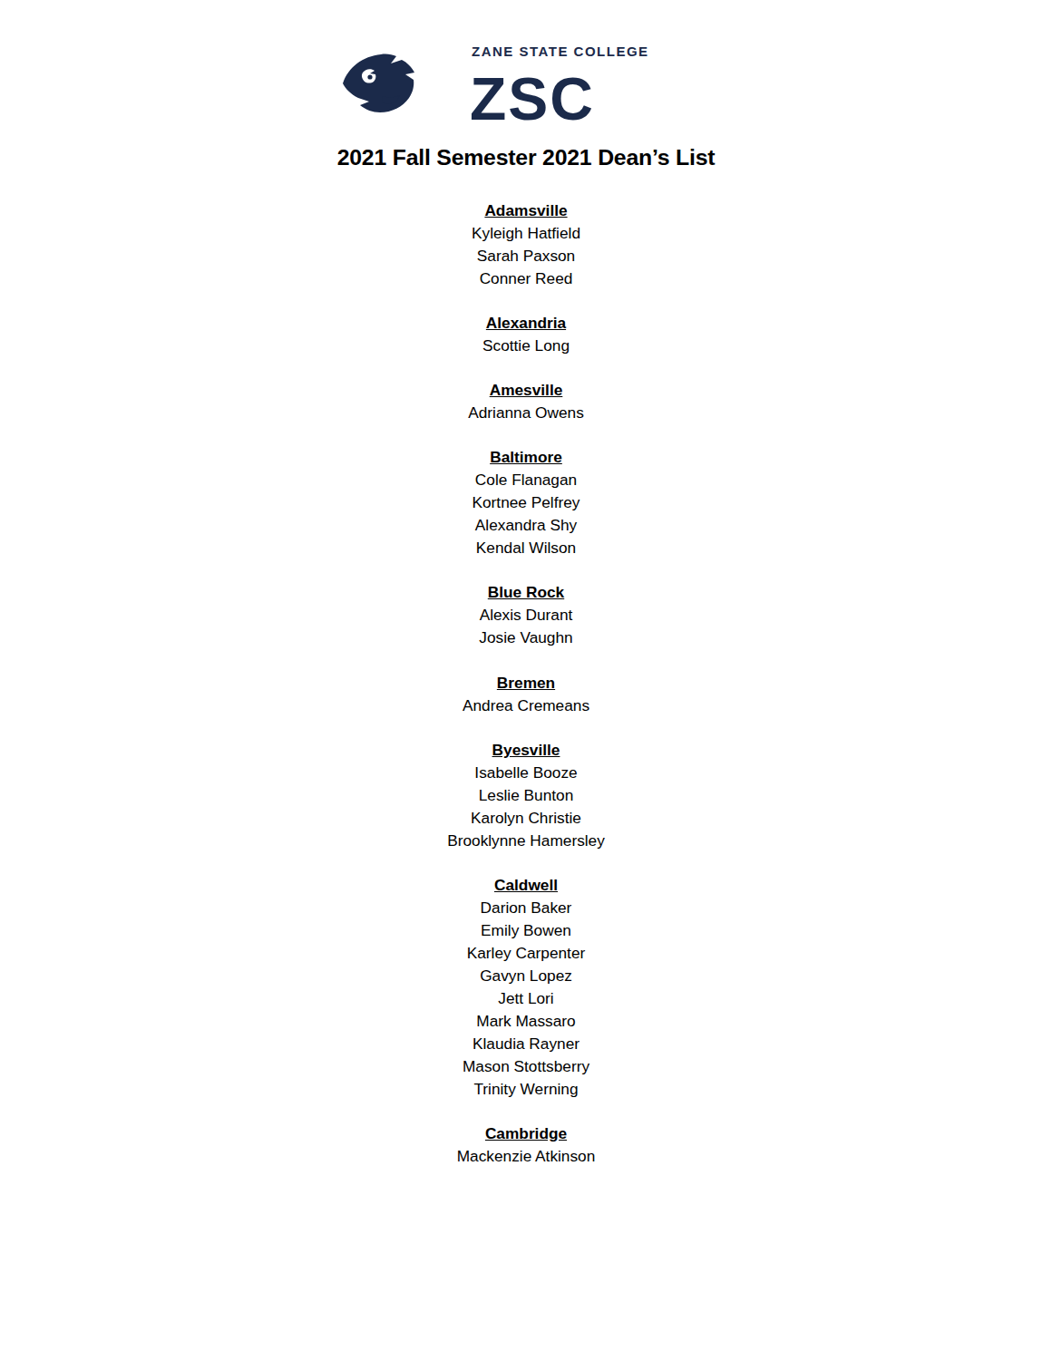ZANE STATE COLLEGE ZSC
2021 Fall Semester 2021 Dean’s List
Adamsville
Kyleigh Hatfield
Sarah Paxson
Conner Reed
Alexandria
Scottie Long
Amesville
Adrianna Owens
Baltimore
Cole Flanagan
Kortnee Pelfrey
Alexandra Shy
Kendal Wilson
Blue Rock
Alexis Durant
Josie Vaughn
Bremen
Andrea Cremeans
Byesville
Isabelle Booze
Leslie Bunton
Karolyn Christie
Brooklynne Hamersley
Caldwell
Darion Baker
Emily Bowen
Karley Carpenter
Gavyn Lopez
Jett Lori
Mark Massaro
Klaudia Rayner
Mason Stottsberry
Trinity Werning
Cambridge
Mackenzie Atkinson